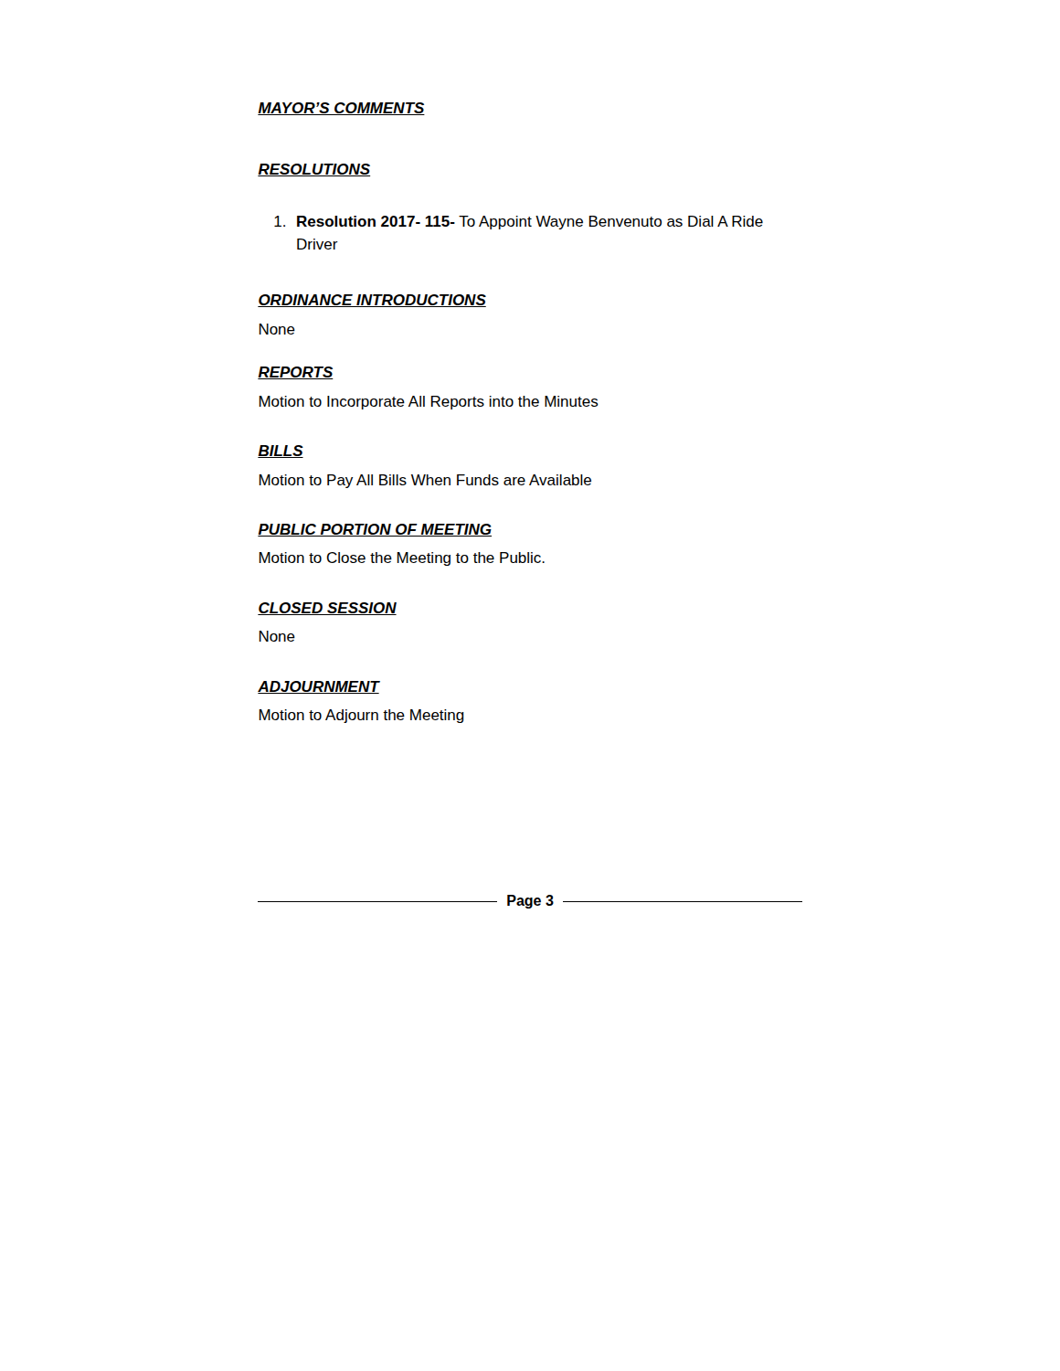MAYOR’S COMMENTS
RESOLUTIONS
Resolution 2017- 115- To Appoint Wayne Benvenuto as Dial A Ride Driver
ORDINANCE INTRODUCTIONS
None
REPORTS
Motion to Incorporate All Reports into the Minutes
BILLS
Motion to Pay All Bills When Funds are Available
PUBLIC PORTION OF MEETING
Motion to Close the Meeting to the Public.
CLOSED SESSION
None
ADJOURNMENT
Motion to Adjourn the Meeting
Page 3